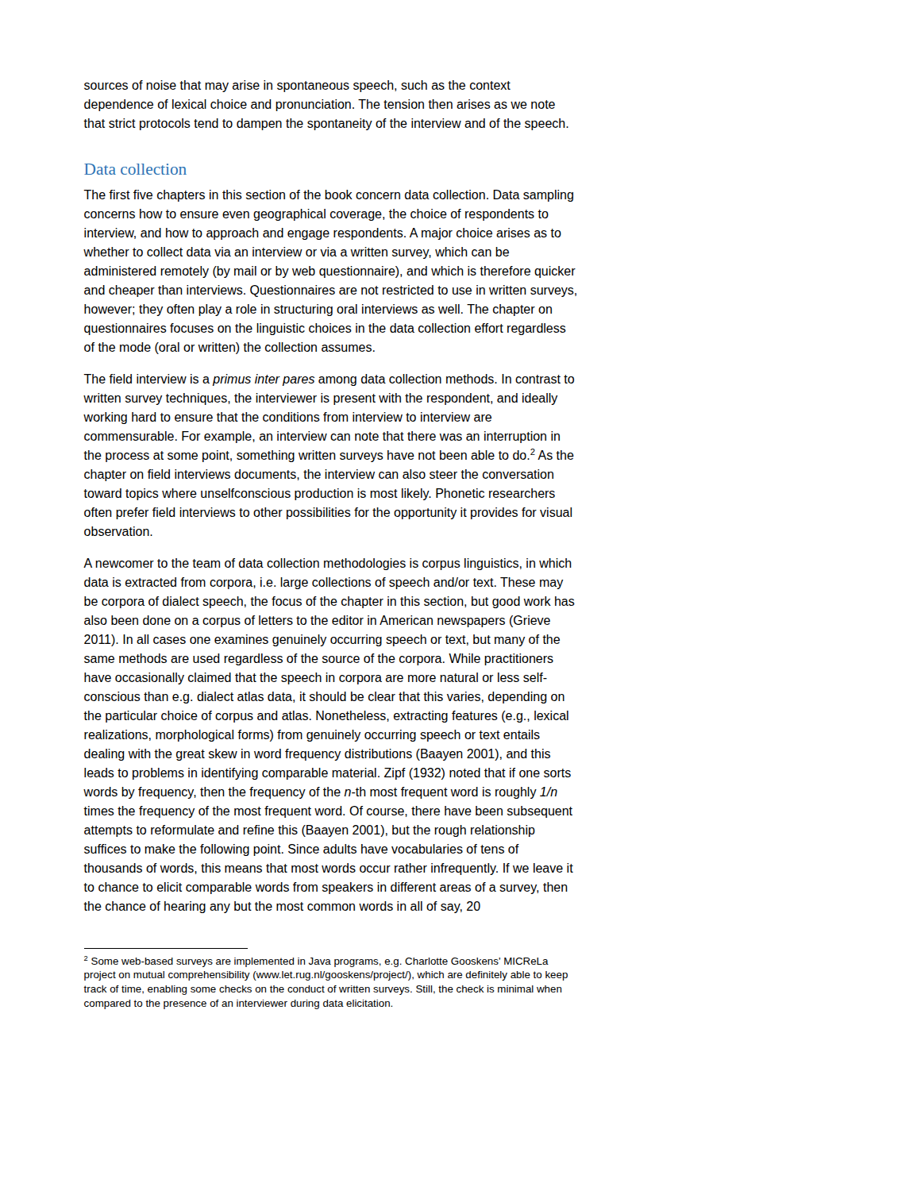sources of noise that may arise in spontaneous speech, such as the context dependence of lexical choice and pronunciation. The tension then arises as we note that strict protocols tend to dampen the spontaneity of the interview and of the speech.
Data collection
The first five chapters in this section of the book concern data collection. Data sampling concerns how to ensure even geographical coverage, the choice of respondents to interview, and how to approach and engage respondents. A major choice arises as to whether to collect data via an interview or via a written survey, which can be administered remotely (by mail or by web questionnaire), and which is therefore quicker and cheaper than interviews. Questionnaires are not restricted to use in written surveys, however; they often play a role in structuring oral interviews as well. The chapter on questionnaires focuses on the linguistic choices in the data collection effort regardless of the mode (oral or written) the collection assumes.
The field interview is a primus inter pares among data collection methods. In contrast to written survey techniques, the interviewer is present with the respondent, and ideally working hard to ensure that the conditions from interview to interview are commensurable. For example, an interview can note that there was an interruption in the process at some point, something written surveys have not been able to do.2 As the chapter on field interviews documents, the interview can also steer the conversation toward topics where unselfconscious production is most likely. Phonetic researchers often prefer field interviews to other possibilities for the opportunity it provides for visual observation.
A newcomer to the team of data collection methodologies is corpus linguistics, in which data is extracted from corpora, i.e. large collections of speech and/or text. These may be corpora of dialect speech, the focus of the chapter in this section, but good work has also been done on a corpus of letters to the editor in American newspapers (Grieve 2011). In all cases one examines genuinely occurring speech or text, but many of the same methods are used regardless of the source of the corpora. While practitioners have occasionally claimed that the speech in corpora are more natural or less self-conscious than e.g. dialect atlas data, it should be clear that this varies, depending on the particular choice of corpus and atlas. Nonetheless, extracting features (e.g., lexical realizations, morphological forms) from genuinely occurring speech or text entails dealing with the great skew in word frequency distributions (Baayen 2001), and this leads to problems in identifying comparable material. Zipf (1932) noted that if one sorts words by frequency, then the frequency of the n-th most frequent word is roughly 1/n times the frequency of the most frequent word. Of course, there have been subsequent attempts to reformulate and refine this (Baayen 2001), but the rough relationship suffices to make the following point. Since adults have vocabularies of tens of thousands of words, this means that most words occur rather infrequently. If we leave it to chance to elicit comparable words from speakers in different areas of a survey, then the chance of hearing any but the most common words in all of say, 20
2 Some web-based surveys are implemented in Java programs, e.g. Charlotte Gooskens' MICReLa project on mutual comprehensibility (www.let.rug.nl/gooskens/project/), which are definitely able to keep track of time, enabling some checks on the conduct of written surveys. Still, the check is minimal when compared to the presence of an interviewer during data elicitation.